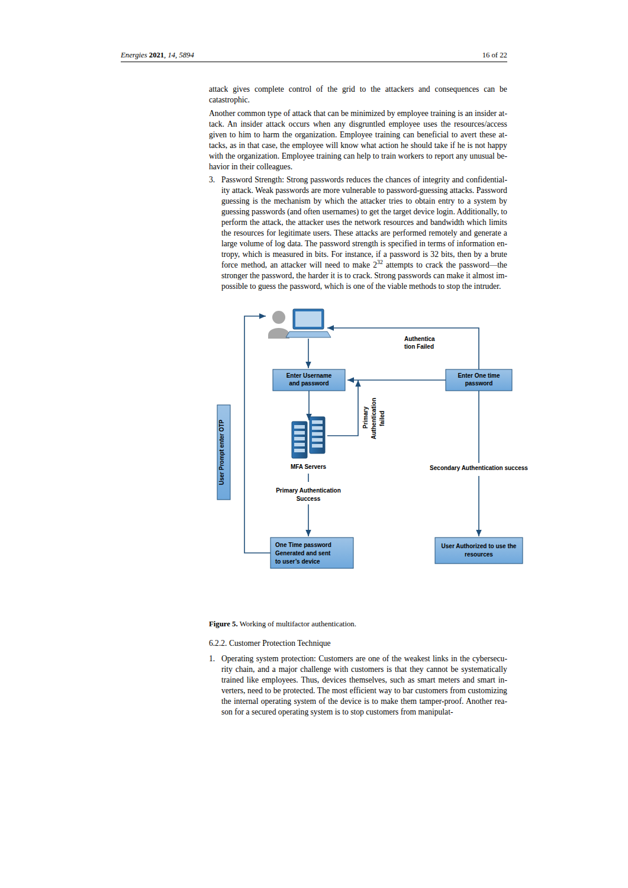Energies 2021, 14, 5894
16 of 22
attack gives complete control of the grid to the attackers and consequences can be catastrophic.
Another common type of attack that can be minimized by employee training is an insider attack. An insider attack occurs when any disgruntled employee uses the resources/access given to him to harm the organization. Employee training can beneficial to avert these attacks, as in that case, the employee will know what action he should take if he is not happy with the organization. Employee training can help to train workers to report any unusual behavior in their colleagues.
3. Password Strength: Strong passwords reduces the chances of integrity and confidentiality attack. Weak passwords are more vulnerable to password-guessing attacks. Password guessing is the mechanism by which the attacker tries to obtain entry to a system by guessing passwords (and often usernames) to get the target device login. Additionally, to perform the attack, the attacker uses the network resources and bandwidth which limits the resources for legitimate users. These attacks are performed remotely and generate a large volume of log data. The password strength is specified in terms of information entropy, which is measured in bits. For instance, if a password is 32 bits, then by a brute force method, an attacker will need to make 232 attempts to crack the password—the stronger the password, the harder it is to crack. Strong passwords can make it almost impossible to guess the password, which is one of the viable methods to stop the intruder.
Enter Username and password Authentica tion Failed Enter One time password Primary Authentication failed MFA Servers Primary Authentication Success One Time password Generated and sent to user’s device Secondary Authentication success User Authorized to use the resources User Prompt enter OTP
Figure 5. Working of multifactor authentication.
6.2.2. Customer Protection Technique
1. Operating system protection: Customers are one of the weakest links in the cybersecurity chain, and a major challenge with customers is that they cannot be systematically trained like employees. Thus, devices themselves, such as smart meters and smart inverters, need to be protected. The most efficient way to bar customers from customizing the internal operating system of the device is to make them tamper-proof. Another reason for a secured operating system is to stop customers from manipulat-